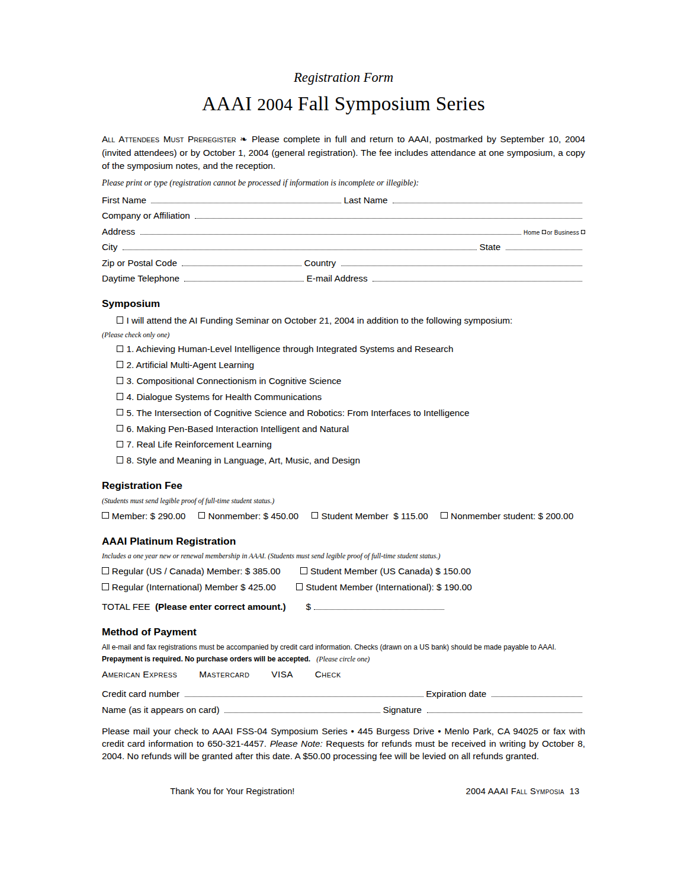Registration Form
AAAI 2004 Fall Symposium Series
All Attendees Must Preregister ❧ Please complete in full and return to AAAI, postmarked by September 10, 2004 (invited attendees) or by October 1, 2004 (general registration). The fee includes attendance at one symposium, a copy of the symposium notes, and the reception.
Please print or type (registration cannot be processed if information is incomplete or illegible):
First Name Last Name
Company or Affiliation
Address Home or Business
City State
Zip or Postal Code Country
Daytime Telephone E-mail Address
Symposium
I will attend the AI Funding Seminar on October 21, 2004 in addition to the following symposium:
(Please check only one)
1. Achieving Human-Level Intelligence through Integrated Systems and Research
2. Artificial Multi-Agent Learning
3. Compositional Connectionism in Cognitive Science
4. Dialogue Systems for Health Communications
5. The Intersection of Cognitive Science and Robotics: From Interfaces to Intelligence
6. Making Pen-Based Interaction Intelligent and Natural
7. Real Life Reinforcement Learning
8. Style and Meaning in Language, Art, Music, and Design
Registration Fee
(Students must send legible proof of full-time student status.)
Member: $ 290.00 Nonmember: $ 450.00 Student Member $ 115.00 Nonmember student: $ 200.00
AAAI Platinum Registration
Includes a one year new or renewal membership in AAAI. (Students must send legible proof of full-time student status.)
Regular (US / Canada) Member: $ 385.00 Student Member (US Canada) $ 150.00
Regular (International) Member $ 425.00 Student Member (International): $ 190.00
TOTAL FEE (Please enter correct amount.) $
Method of Payment
All e-mail and fax registrations must be accompanied by credit card information. Checks (drawn on a US bank) should be made payable to AAAI.
Prepayment is required. No purchase orders will be accepted. (Please circle one)
American Express Mastercard VISA Check
Credit card number Expiration date
Name (as it appears on card) Signature
Please mail your check to AAAI FSS-04 Symposium Series • 445 Burgess Drive • Menlo Park, CA 94025 or fax with credit card information to 650-321-4457. Please Note: Requests for refunds must be received in writing by October 8, 2004. No refunds will be granted after this date. A $50.00 processing fee will be levied on all refunds granted.
Thank You for Your Registration! 2004 AAAI Fall Symposia13